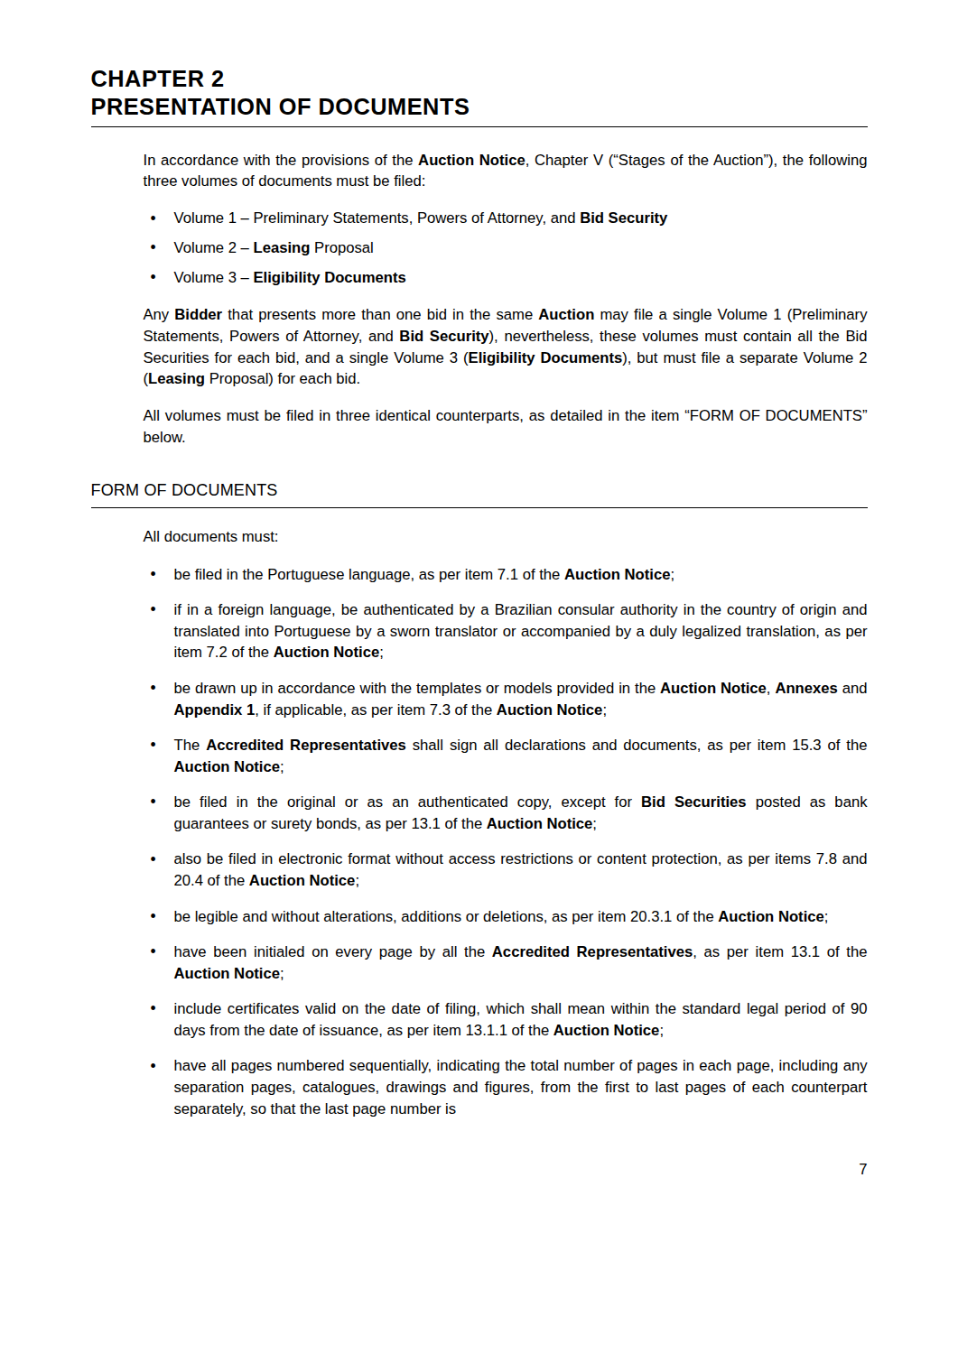Chapter 2 Presentation of Documents
In accordance with the provisions of the Auction Notice, Chapter V (“Stages of the Auction”), the following three volumes of documents must be filed:
Volume 1 – Preliminary Statements, Powers of Attorney, and Bid Security
Volume 2 – Leasing Proposal
Volume 3 – Eligibility Documents
Any Bidder that presents more than one bid in the same Auction may file a single Volume 1 (Preliminary Statements, Powers of Attorney, and Bid Security), nevertheless, these volumes must contain all the Bid Securities for each bid, and a single Volume 3 (Eligibility Documents), but must file a separate Volume 2 (Leasing Proposal) for each bid.
All volumes must be filed in three identical counterparts, as detailed in the item “FORM OF DOCUMENTS” below.
Form of Documents
All documents must:
be filed in the Portuguese language, as per item 7.1 of the Auction Notice;
if in a foreign language, be authenticated by a Brazilian consular authority in the country of origin and translated into Portuguese by a sworn translator or accompanied by a duly legalized translation, as per item 7.2 of the Auction Notice;
be drawn up in accordance with the templates or models provided in the Auction Notice, Annexes and Appendix 1, if applicable, as per item 7.3 of the Auction Notice;
The Accredited Representatives shall sign all declarations and documents, as per item 15.3 of the Auction Notice;
be filed in the original or as an authenticated copy, except for Bid Securities posted as bank guarantees or surety bonds, as per 13.1 of the Auction Notice;
also be filed in electronic format without access restrictions or content protection, as per items 7.8 and 20.4 of the Auction Notice;
be legible and without alterations, additions or deletions, as per item 20.3.1 of the Auction Notice;
have been initialed on every page by all the Accredited Representatives, as per item 13.1 of the Auction Notice;
include certificates valid on the date of filing, which shall mean within the standard legal period of 90 days from the date of issuance, as per item 13.1.1 of the Auction Notice;
have all pages numbered sequentially, indicating the total number of pages in each page, including any separation pages, catalogues, drawings and figures, from the first to last pages of each counterpart separately, so that the last page number is
7